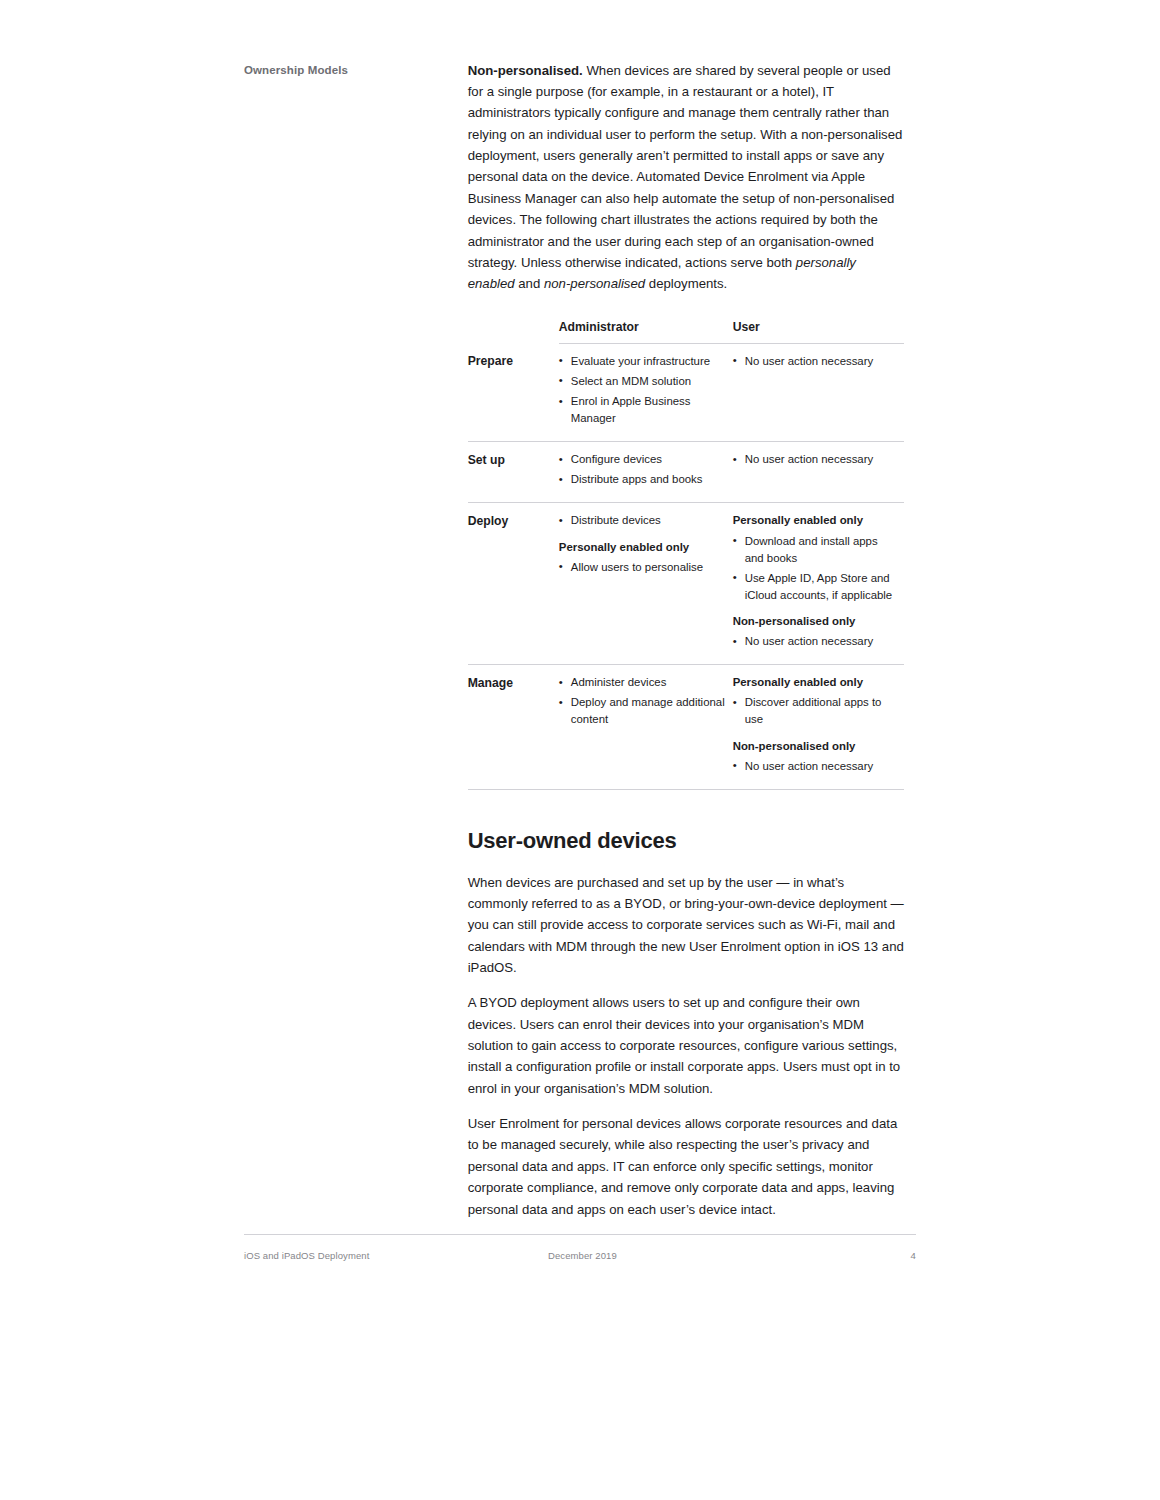Ownership Models
Non-personalised. When devices are shared by several people or used for a single purpose (for example, in a restaurant or a hotel), IT administrators typically configure and manage them centrally rather than relying on an individual user to perform the setup. With a non-personalised deployment, users generally aren’t permitted to install apps or save any personal data on the device. Automated Device Enrolment via Apple Business Manager can also help automate the setup of non-personalised devices. The following chart illustrates the actions required by both the administrator and the user during each step of an organisation-owned strategy. Unless otherwise indicated, actions serve both personally enabled and non-personalised deployments.
| | Administrator | User |
| --- | --- | --- |
| Prepare | Evaluate your infrastructure Select an MDM solution Enrol in Apple Business Manager | No user action necessary |
| Set up | Configure devices Distribute apps and books | No user action necessary |
| Deploy | Distribute devices Personally enabled only Allow users to personalise | Personally enabled only Download and install apps and books Use Apple ID, App Store and iCloud accounts, if applicable Non-personalised only No user action necessary |
| Manage | Administer devices Deploy and manage additional content | Personally enabled only Discover additional apps to use Non-personalised only No user action necessary |
User-owned devices
When devices are purchased and set up by the user — in what’s commonly referred to as a BYOD, or bring-your-own-device deployment — you can still provide access to corporate services such as Wi-Fi, mail and calendars with MDM through the new User Enrolment option in iOS 13 and iPadOS.
A BYOD deployment allows users to set up and configure their own devices. Users can enrol their devices into your organisation’s MDM solution to gain access to corporate resources, configure various settings, install a configuration profile or install corporate apps. Users must opt in to enrol in your organisation’s MDM solution.
User Enrolment for personal devices allows corporate resources and data to be managed securely, while also respecting the user’s privacy and personal data and apps. IT can enforce only specific settings, monitor corporate compliance, and remove only corporate data and apps, leaving personal data and apps on each user’s device intact.
iOS and iPadOS Deployment
December 2019
4